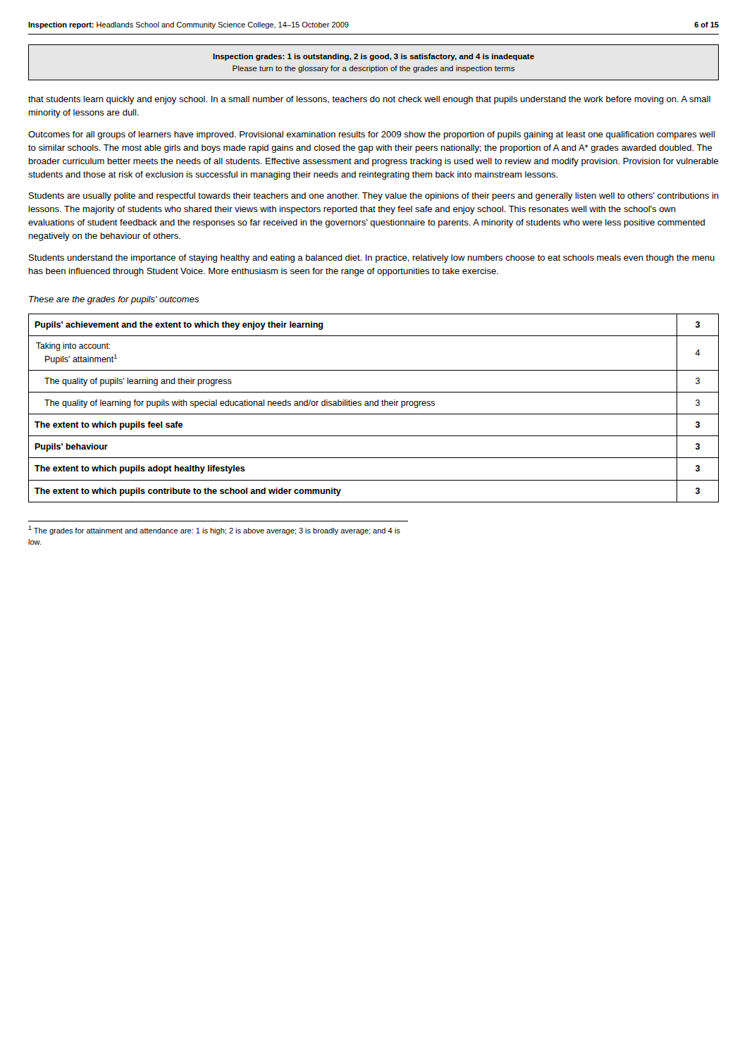Inspection report: Headlands School and Community Science College, 14–15 October 2009
6 of 15
Inspection grades: 1 is outstanding, 2 is good, 3 is satisfactory, and 4 is inadequate
Please turn to the glossary for a description of the grades and inspection terms
that students learn quickly and enjoy school. In a small number of lessons, teachers do not check well enough that pupils understand the work before moving on. A small minority of lessons are dull.
Outcomes for all groups of learners have improved. Provisional examination results for 2009 show the proportion of pupils gaining at least one qualification compares well to similar schools. The most able girls and boys made rapid gains and closed the gap with their peers nationally; the proportion of A and A* grades awarded doubled. The broader curriculum better meets the needs of all students. Effective assessment and progress tracking is used well to review and modify provision. Provision for vulnerable students and those at risk of exclusion is successful in managing their needs and reintegrating them back into mainstream lessons.
Students are usually polite and respectful towards their teachers and one another. They value the opinions of their peers and generally listen well to others' contributions in lessons. The majority of students who shared their views with inspectors reported that they feel safe and enjoy school. This resonates well with the school's own evaluations of student feedback and the responses so far received in the governors' questionnaire to parents. A minority of students who were less positive commented negatively on the behaviour of others.
Students understand the importance of staying healthy and eating a balanced diet. In practice, relatively low numbers choose to eat schools meals even though the menu has been influenced through Student Voice. More enthusiasm is seen for the range of opportunities to take exercise.
These are the grades for pupils' outcomes
| Pupils' achievement and the extent to which they enjoy their learning | 3 |
| Taking into account: Pupils' attainment 1 | 4 |
| The quality of pupils' learning and their progress | 3 |
| The quality of learning for pupils with special educational needs and/or disabilities and their progress | 3 |
| The extent to which pupils feel safe | 3 |
| Pupils' behaviour | 3 |
| The extent to which pupils adopt healthy lifestyles | 3 |
| The extent to which pupils contribute to the school and wider community | 3 |
1 The grades for attainment and attendance are: 1 is high; 2 is above average; 3 is broadly average; and 4 is low.